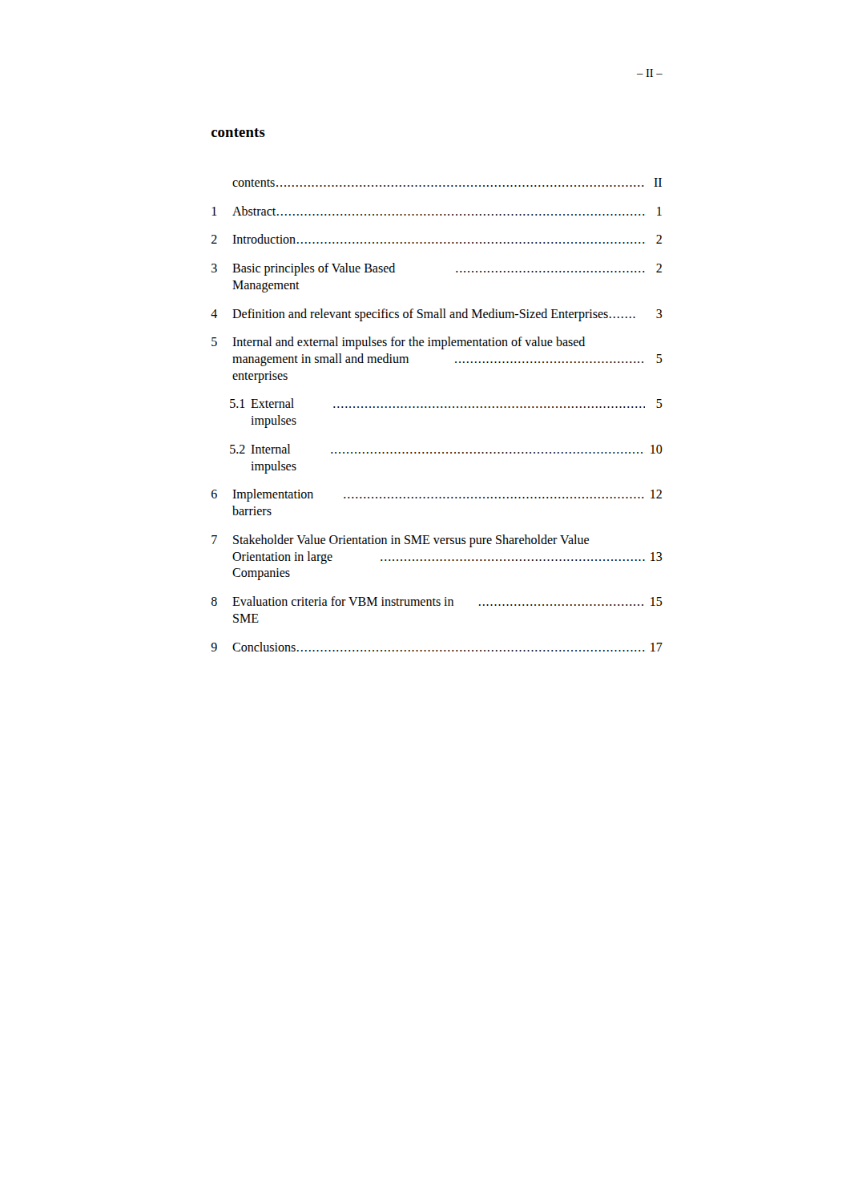– II –
contents
contents ............................................................................................................ II
1 Abstract .............................................................................................................. 1
2 Introduction ....................................................................................................... 2
3 Basic principles of Value Based Management .................................................. 2
4 Definition and relevant specifics of Small and Medium-Sized Enterprises ....... 3
5 Internal and external impulses for the implementation of value based
management in small and medium enterprises ................................................... 5
5.1 External impulses ......................................................................................... 5
5.2 Internal impulses ......................................................................................... 10
6 Implementation barriers ..................................................................................... 12
7 Stakeholder Value Orientation in SME versus pure Shareholder Value
Orientation in large Companies ......................................................................... 13
8 Evaluation criteria for VBM instruments in SME ........................................... 15
9 Conclusions ..................................................................................................... 17